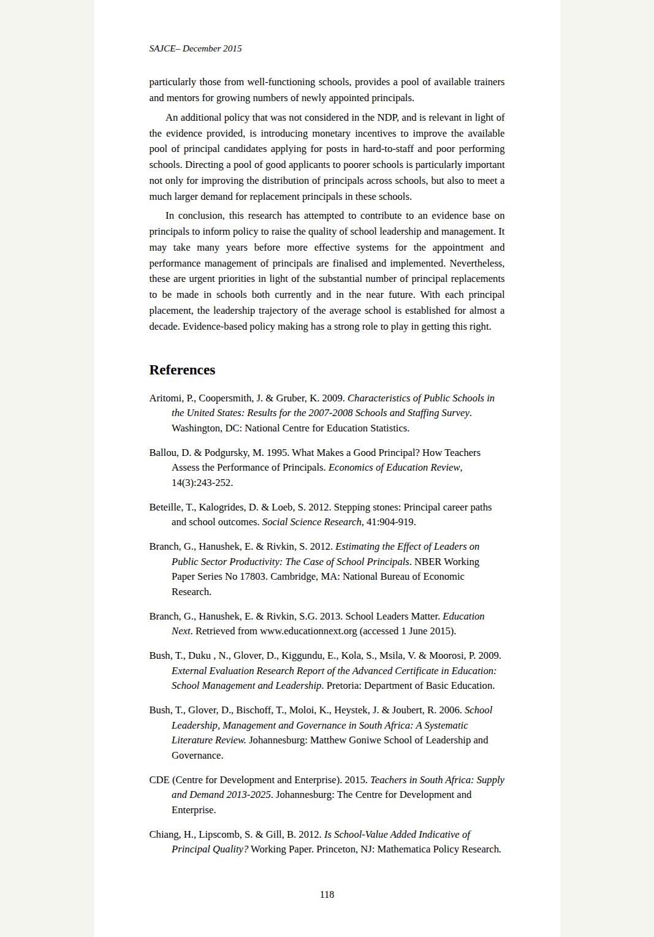SAJCE– December 2015
particularly those from well-functioning schools, provides a pool of available trainers and mentors for growing numbers of newly appointed principals.
An additional policy that was not considered in the NDP, and is relevant in light of the evidence provided, is introducing monetary incentives to improve the available pool of principal candidates applying for posts in hard-to-staff and poor performing schools. Directing a pool of good applicants to poorer schools is particularly important not only for improving the distribution of principals across schools, but also to meet a much larger demand for replacement principals in these schools.
In conclusion, this research has attempted to contribute to an evidence base on principals to inform policy to raise the quality of school leadership and management. It may take many years before more effective systems for the appointment and performance management of principals are finalised and implemented. Nevertheless, these are urgent priorities in light of the substantial number of principal replacements to be made in schools both currently and in the near future. With each principal placement, the leadership trajectory of the average school is established for almost a decade. Evidence-based policy making has a strong role to play in getting this right.
References
Aritomi, P., Coopersmith, J. & Gruber, K. 2009. Characteristics of Public Schools in the United States: Results for the 2007-2008 Schools and Staffing Survey. Washington, DC: National Centre for Education Statistics.
Ballou, D. & Podgursky, M. 1995. What Makes a Good Principal? How Teachers Assess the Performance of Principals. Economics of Education Review, 14(3):243-252.
Beteille, T., Kalogrides, D. & Loeb, S. 2012. Stepping stones: Principal career paths and school outcomes. Social Science Research, 41:904-919.
Branch, G., Hanushek, E. & Rivkin, S. 2012. Estimating the Effect of Leaders on Public Sector Productivity: The Case of School Principals. NBER Working Paper Series No 17803. Cambridge, MA: National Bureau of Economic Research.
Branch, G., Hanushek, E. & Rivkin, S.G. 2013. School Leaders Matter. Education Next. Retrieved from www.educationnext.org (accessed 1 June 2015).
Bush, T., Duku , N., Glover, D., Kiggundu, E., Kola, S., Msila, V. & Moorosi, P. 2009. External Evaluation Research Report of the Advanced Certificate in Education: School Management and Leadership. Pretoria: Department of Basic Education.
Bush, T., Glover, D., Bischoff, T., Moloi, K., Heystek, J. & Joubert, R. 2006. School Leadership, Management and Governance in South Africa: A Systematic Literature Review. Johannesburg: Matthew Goniwe School of Leadership and Governance.
CDE (Centre for Development and Enterprise). 2015. Teachers in South Africa: Supply and Demand 2013-2025. Johannesburg: The Centre for Development and Enterprise.
Chiang, H., Lipscomb, S. & Gill, B. 2012. Is School-Value Added Indicative of Principal Quality? Working Paper. Princeton, NJ: Mathematica Policy Research.
118